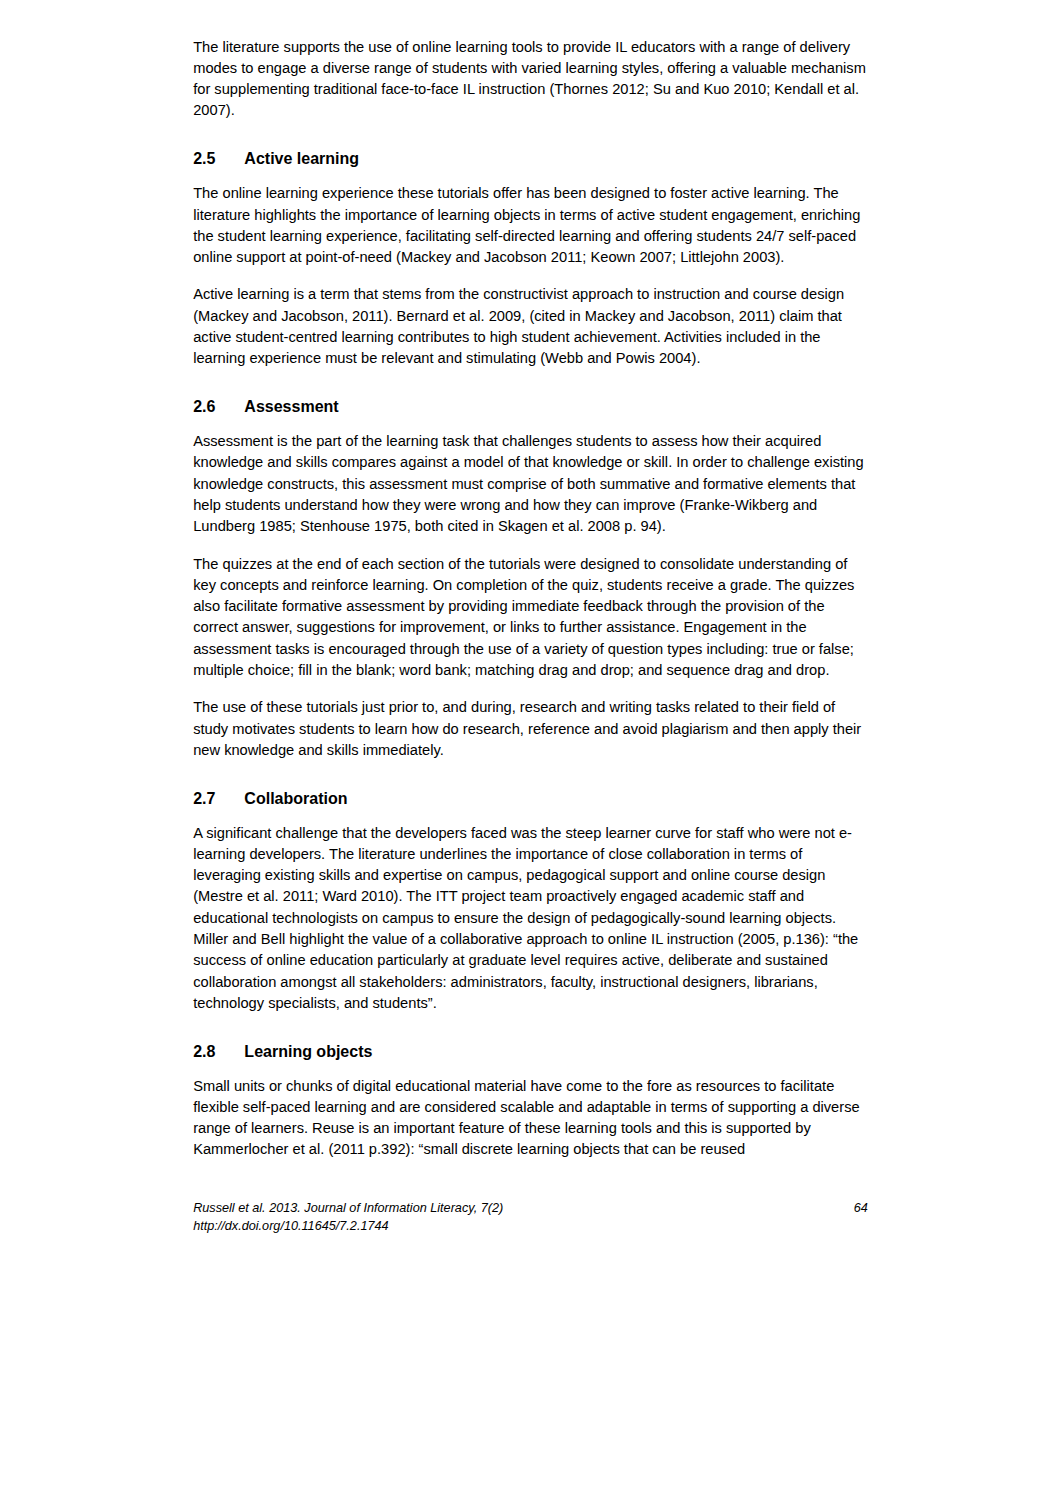The literature supports the use of online learning tools to provide IL educators with a range of delivery modes to engage a diverse range of students with varied learning styles, offering a valuable mechanism for supplementing traditional face-to-face IL instruction (Thornes 2012; Su and Kuo 2010; Kendall et al. 2007).
2.5 Active learning
The online learning experience these tutorials offer has been designed to foster active learning. The literature highlights the importance of learning objects in terms of active student engagement, enriching the student learning experience, facilitating self-directed learning and offering students 24/7 self-paced online support at point-of-need (Mackey and Jacobson 2011; Keown 2007; Littlejohn 2003).
Active learning is a term that stems from the constructivist approach to instruction and course design (Mackey and Jacobson, 2011). Bernard et al. 2009, (cited in Mackey and Jacobson, 2011) claim that active student-centred learning contributes to high student achievement. Activities included in the learning experience must be relevant and stimulating (Webb and Powis 2004).
2.6 Assessment
Assessment is the part of the learning task that challenges students to assess how their acquired knowledge and skills compares against a model of that knowledge or skill. In order to challenge existing knowledge constructs, this assessment must comprise of both summative and formative elements that help students understand how they were wrong and how they can improve (Franke-Wikberg and Lundberg 1985; Stenhouse 1975, both cited in Skagen et al. 2008 p. 94).
The quizzes at the end of each section of the tutorials were designed to consolidate understanding of key concepts and reinforce learning. On completion of the quiz, students receive a grade. The quizzes also facilitate formative assessment by providing immediate feedback through the provision of the correct answer, suggestions for improvement, or links to further assistance. Engagement in the assessment tasks is encouraged through the use of a variety of question types including: true or false; multiple choice; fill in the blank; word bank; matching drag and drop; and sequence drag and drop.
The use of these tutorials just prior to, and during, research and writing tasks related to their field of study motivates students to learn how do research, reference and avoid plagiarism and then apply their new knowledge and skills immediately.
2.7 Collaboration
A significant challenge that the developers faced was the steep learner curve for staff who were not e-learning developers. The literature underlines the importance of close collaboration in terms of leveraging existing skills and expertise on campus, pedagogical support and online course design (Mestre et al. 2011; Ward 2010). The ITT project team proactively engaged academic staff and educational technologists on campus to ensure the design of pedagogically-sound learning objects. Miller and Bell highlight the value of a collaborative approach to online IL instruction (2005, p.136): “the success of online education particularly at graduate level requires active, deliberate and sustained collaboration amongst all stakeholders: administrators, faculty, instructional designers, librarians, technology specialists, and students”.
2.8 Learning objects
Small units or chunks of digital educational material have come to the fore as resources to facilitate flexible self-paced learning and are considered scalable and adaptable in terms of supporting a diverse range of learners. Reuse is an important feature of these learning tools and this is supported by Kammerlocher et al. (2011 p.392): “small discrete learning objects that can be reused
Russell et al. 2013. Journal of Information Literacy, 7(2)
http://dx.doi.org/10.11645/7.2.1744
64